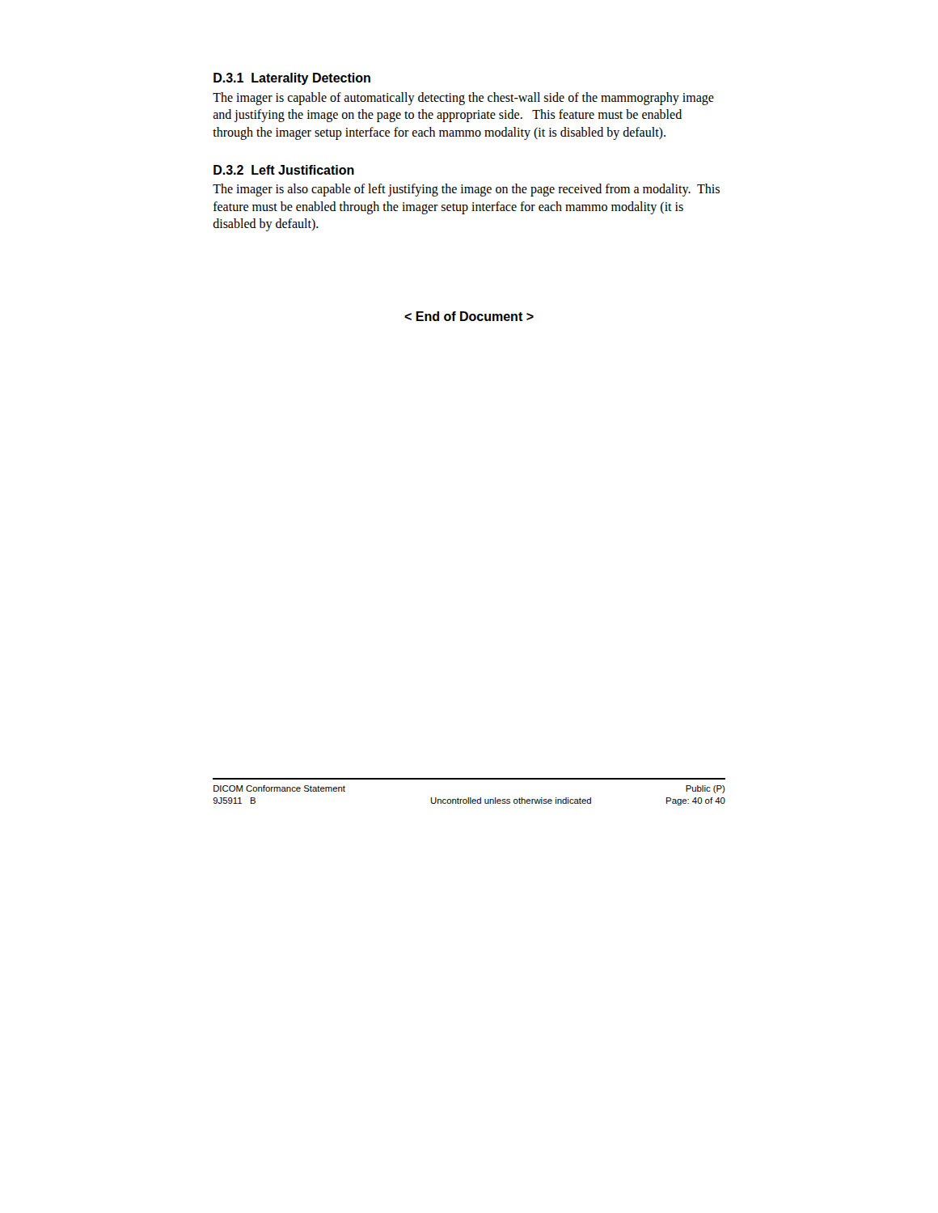D.3.1 Laterality Detection
The imager is capable of automatically detecting the chest-wall side of the mammography image and justifying the image on the page to the appropriate side. This feature must be enabled through the imager setup interface for each mammo modality (it is disabled by default).
D.3.2 Left Justification
The imager is also capable of left justifying the image on the page received from a modality. This feature must be enabled through the imager setup interface for each mammo modality (it is disabled by default).
< End of Document >
DICOM Conformance Statement 9J5911 B
Uncontrolled unless otherwise indicated
Public (P) Page: 40 of 40